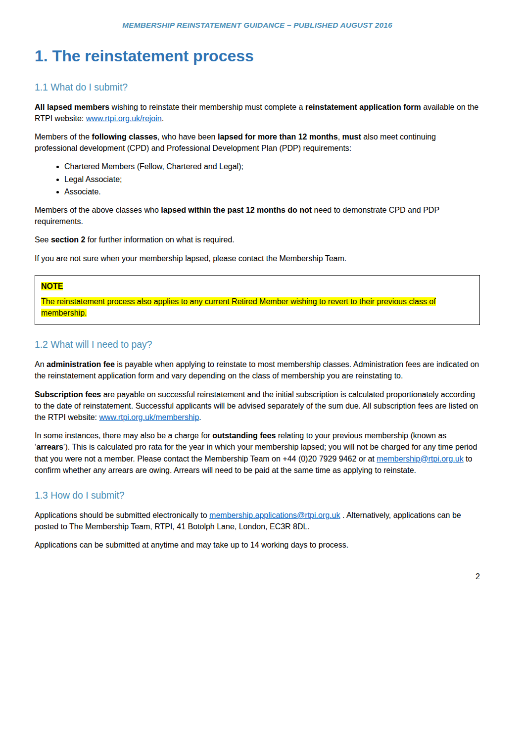MEMBERSHIP REINSTATEMENT GUIDANCE – PUBLISHED AUGUST 2016
1. The reinstatement process
1.1 What do I submit?
All lapsed members wishing to reinstate their membership must complete a reinstatement application form available on the RTPI website: www.rtpi.org.uk/rejoin.
Members of the following classes, who have been lapsed for more than 12 months, must also meet continuing professional development (CPD) and Professional Development Plan (PDP) requirements:
Chartered Members (Fellow, Chartered and Legal);
Legal Associate;
Associate.
Members of the above classes who lapsed within the past 12 months do not need to demonstrate CPD and PDP requirements.
See section 2 for further information on what is required.
If you are not sure when your membership lapsed, please contact the Membership Team.
NOTE
The reinstatement process also applies to any current Retired Member wishing to revert to their previous class of membership.
1.2 What will I need to pay?
An administration fee is payable when applying to reinstate to most membership classes. Administration fees are indicated on the reinstatement application form and vary depending on the class of membership you are reinstating to.
Subscription fees are payable on successful reinstatement and the initial subscription is calculated proportionately according to the date of reinstatement. Successful applicants will be advised separately of the sum due. All subscription fees are listed on the RTPI website: www.rtpi.org.uk/membership.
In some instances, there may also be a charge for outstanding fees relating to your previous membership (known as ‘arrears’). This is calculated pro rata for the year in which your membership lapsed; you will not be charged for any time period that you were not a member. Please contact the Membership Team on +44 (0)20 7929 9462 or at membership@rtpi.org.uk to confirm whether any arrears are owing. Arrears will need to be paid at the same time as applying to reinstate.
1.3 How do I submit?
Applications should be submitted electronically to membership.applications@rtpi.org.uk . Alternatively, applications can be posted to The Membership Team, RTPI, 41 Botolph Lane, London, EC3R 8DL.
Applications can be submitted at anytime and may take up to 14 working days to process.
2